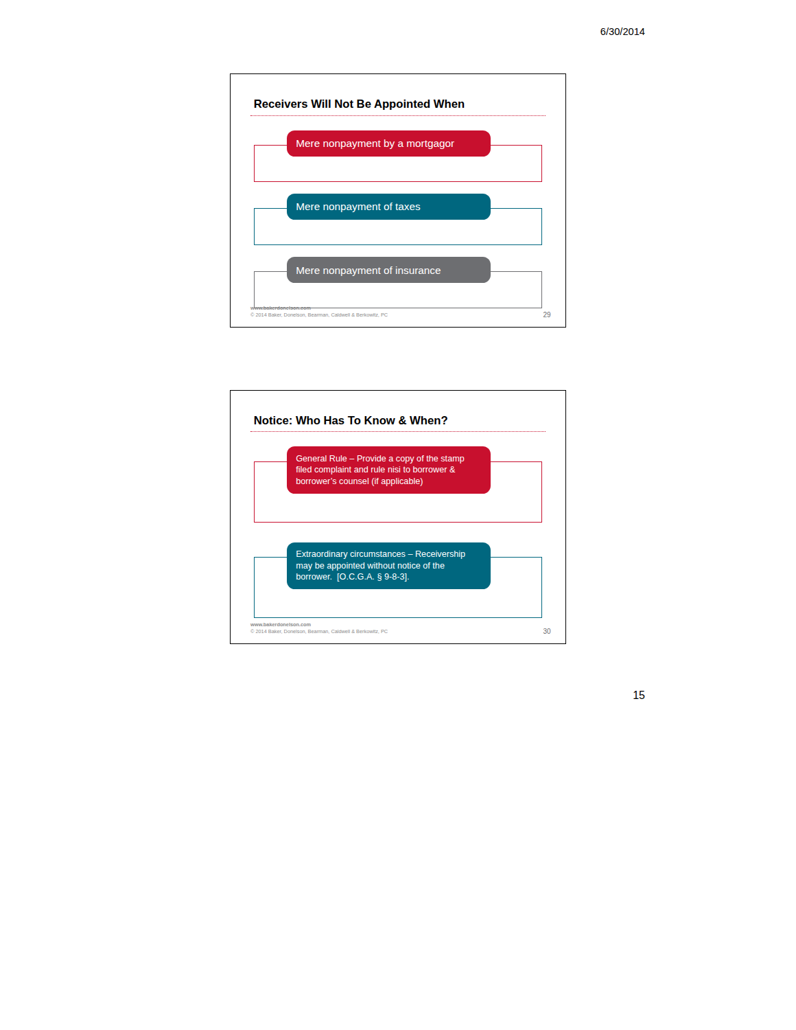6/30/2014
Receivers Will Not Be Appointed When
Mere nonpayment by a mortgagor
Mere nonpayment of taxes
Mere nonpayment of insurance
www.bakerdonelson.com
© 2014 Baker, Donelson, Bearman, Caldwell & Berkowitz, PC
29
Notice: Who Has To Know & When?
General Rule – Provide a copy of the stamp filed complaint and rule nisi to borrower & borrower’s counsel (if applicable)
Extraordinary circumstances – Receivership may be appointed without notice of the borrower. [O.C.G.A. § 9-8-3].
www.bakerdonelson.com
© 2014 Baker, Donelson, Bearman, Caldwell & Berkowitz, PC
30
15